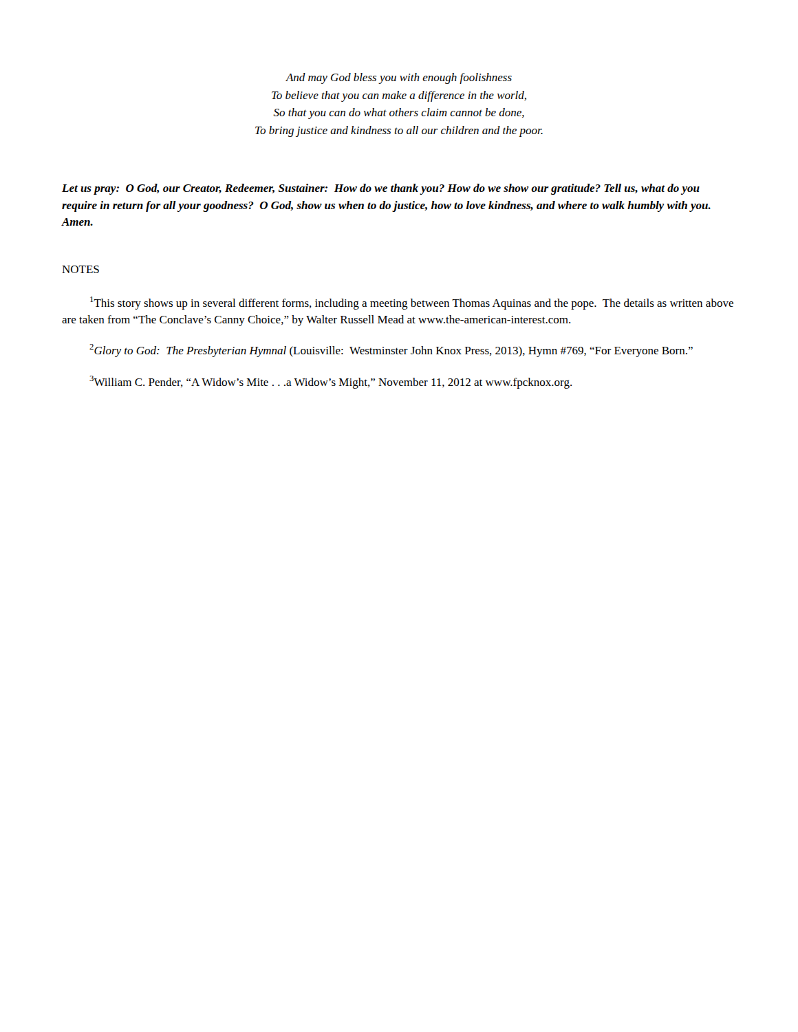And may God bless you with enough foolishness
To believe that you can make a difference in the world,
So that you can do what others claim cannot be done,
To bring justice and kindness to all our children and the poor.
Let us pray: O God, our Creator, Redeemer, Sustainer: How do we thank you? How do we show our gratitude? Tell us, what do you require in return for all your goodness? O God, show us when to do justice, how to love kindness, and where to walk humbly with you. Amen.
NOTES
1This story shows up in several different forms, including a meeting between Thomas Aquinas and the pope. The details as written above are taken from “The Conclave’s Canny Choice,” by Walter Russell Mead at www.the-american-interest.com.
2Glory to God: The Presbyterian Hymnal (Louisville: Westminster John Knox Press, 2013), Hymn #769, “For Everyone Born.”
3William C. Pender, “A Widow’s Mite . . .a Widow’s Might,” November 11, 2012 at www.fpcknox.org.